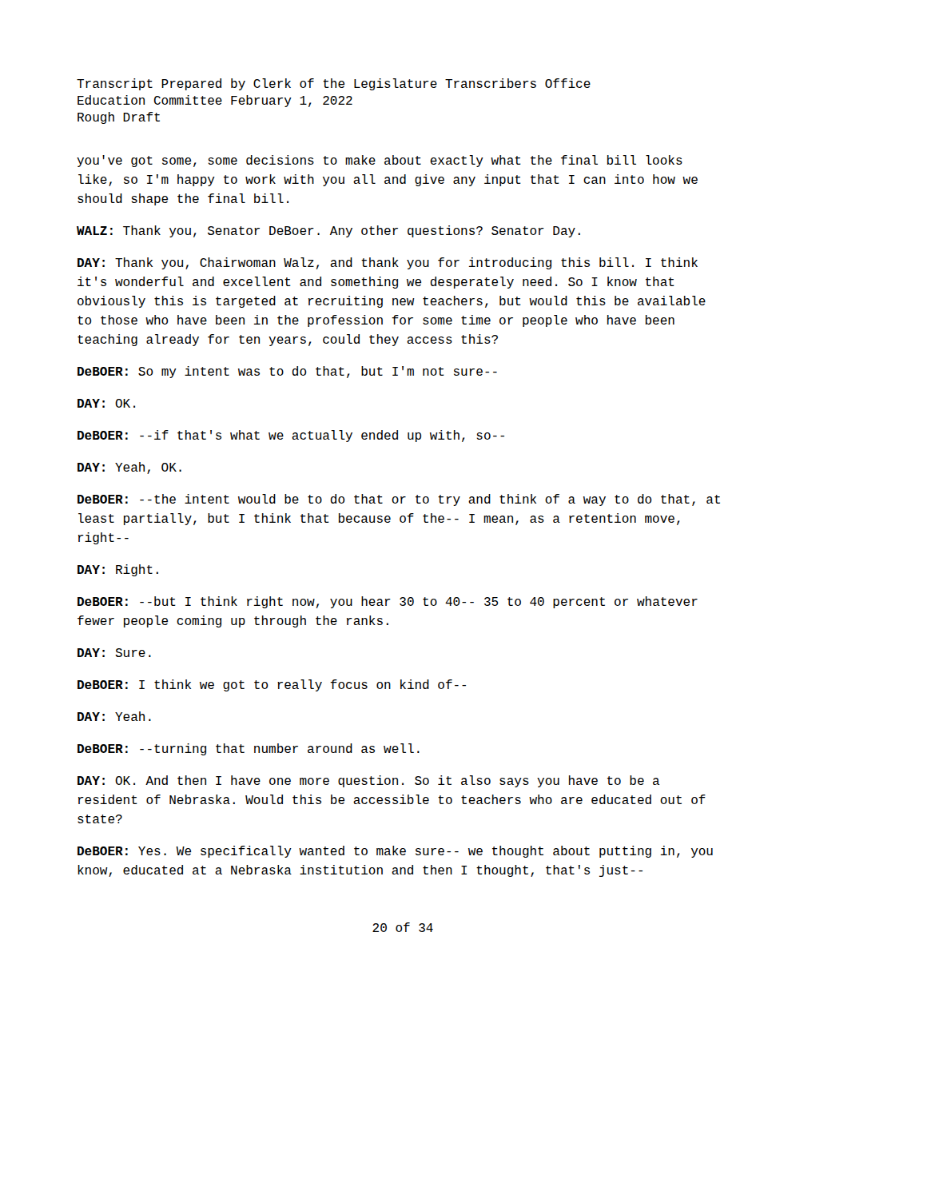Transcript Prepared by Clerk of the Legislature Transcribers Office
Education Committee February 1, 2022
Rough Draft
you've got some, some decisions to make about exactly what the final bill looks like, so I'm happy to work with you all and give any input that I can into how we should shape the final bill.
WALZ: Thank you, Senator DeBoer. Any other questions? Senator Day.
DAY: Thank you, Chairwoman Walz, and thank you for introducing this bill. I think it's wonderful and excellent and something we desperately need. So I know that obviously this is targeted at recruiting new teachers, but would this be available to those who have been in the profession for some time or people who have been teaching already for ten years, could they access this?
DeBOER: So my intent was to do that, but I'm not sure--
DAY: OK.
DeBOER: --if that's what we actually ended up with, so--
DAY: Yeah, OK.
DeBOER: --the intent would be to do that or to try and think of a way to do that, at least partially, but I think that because of the-- I mean, as a retention move, right--
DAY: Right.
DeBOER: --but I think right now, you hear 30 to 40-- 35 to 40 percent or whatever fewer people coming up through the ranks.
DAY: Sure.
DeBOER: I think we got to really focus on kind of--
DAY: Yeah.
DeBOER: --turning that number around as well.
DAY: OK. And then I have one more question. So it also says you have to be a resident of Nebraska. Would this be accessible to teachers who are educated out of state?
DeBOER: Yes. We specifically wanted to make sure-- we thought about putting in, you know, educated at a Nebraska institution and then I thought, that's just--
20 of 34